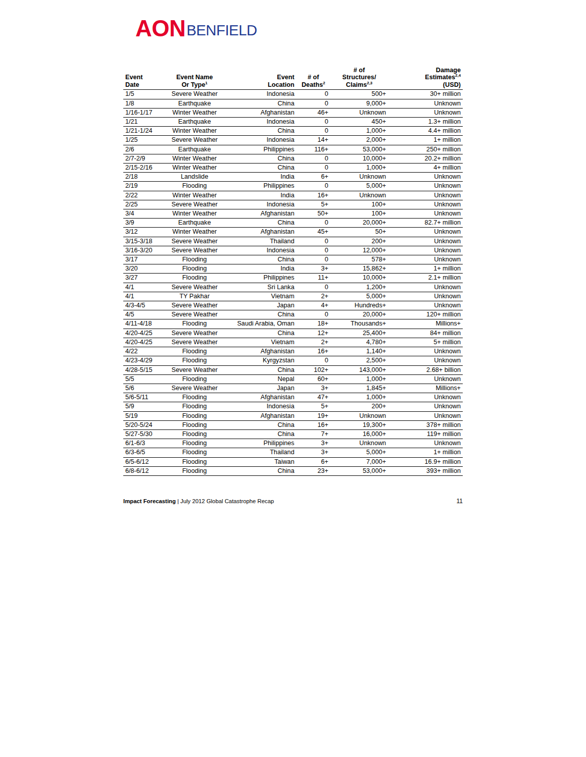AON BENFIELD
| Event Date | Event Name Or Type 1 | Event Location | # of Deaths 2 | # of Structures/ Claims 2,3 | Damage Estimates 2,4 (USD) |
| --- | --- | --- | --- | --- | --- |
| 1/5 | Severe Weather | Indonesia | 0 | 500+ | 30+ million |
| 1/8 | Earthquake | China | 0 | 9,000+ | Unknown |
| 1/16-1/17 | Winter Weather | Afghanistan | 46+ | Unknown | Unknown |
| 1/21 | Earthquake | Indonesia | 0 | 450+ | 1.3+ million |
| 1/21-1/24 | Winter Weather | China | 0 | 1,000+ | 4.4+ million |
| 1/25 | Severe Weather | Indonesia | 14+ | 2,000+ | 1+ million |
| 2/6 | Earthquake | Philippines | 116+ | 53,000+ | 250+ million |
| 2/7-2/9 | Winter Weather | China | 0 | 10,000+ | 20.2+ million |
| 2/15-2/16 | Winter Weather | China | 0 | 1,000+ | 4+ million |
| 2/18 | Landslide | India | 6+ | Unknown | Unknown |
| 2/19 | Flooding | Philippines | 0 | 5,000+ | Unknown |
| 2/22 | Winter Weather | India | 16+ | Unknown | Unknown |
| 2/25 | Severe Weather | Indonesia | 5+ | 100+ | Unknown |
| 3/4 | Winter Weather | Afghanistan | 50+ | 100+ | Unknown |
| 3/9 | Earthquake | China | 0 | 20,000+ | 82.7+ million |
| 3/12 | Winter Weather | Afghanistan | 45+ | 50+ | Unknown |
| 3/15-3/18 | Severe Weather | Thailand | 0 | 200+ | Unknown |
| 3/16-3/20 | Severe Weather | Indonesia | 0 | 12,000+ | Unknown |
| 3/17 | Flooding | China | 0 | 578+ | Unknown |
| 3/20 | Flooding | India | 3+ | 15,862+ | 1+ million |
| 3/27 | Flooding | Philippines | 11+ | 10,000+ | 2.1+ million |
| 4/1 | Severe Weather | Sri Lanka | 0 | 1,200+ | Unknown |
| 4/1 | TY Pakhar | Vietnam | 2+ | 5,000+ | Unknown |
| 4/3-4/5 | Severe Weather | Japan | 4+ | Hundreds+ | Unknown |
| 4/5 | Severe Weather | China | 0 | 20,000+ | 120+ million |
| 4/11-4/18 | Flooding | Saudi Arabia, Oman | 18+ | Thousands+ | Millions+ |
| 4/20-4/25 | Severe Weather | China | 12+ | 25,400+ | 84+ million |
| 4/20-4/25 | Severe Weather | Vietnam | 2+ | 4,780+ | 5+ million |
| 4/22 | Flooding | Afghanistan | 16+ | 1,140+ | Unknown |
| 4/23-4/29 | Flooding | Kyrgyzstan | 0 | 2,500+ | Unknown |
| 4/28-5/15 | Severe Weather | China | 102+ | 143,000+ | 2.68+ billion |
| 5/5 | Flooding | Nepal | 60+ | 1,000+ | Unknown |
| 5/6 | Severe Weather | Japan | 3+ | 1,845+ | Millions+ |
| 5/6-5/11 | Flooding | Afghanistan | 47+ | 1,000+ | Unknown |
| 5/9 | Flooding | Indonesia | 5+ | 200+ | Unknown |
| 5/19 | Flooding | Afghanistan | 19+ | Unknown | Unknown |
| 5/20-5/24 | Flooding | China | 16+ | 19,300+ | 378+ million |
| 5/27-5/30 | Flooding | China | 7+ | 16,000+ | 119+ million |
| 6/1-6/3 | Flooding | Philippines | 3+ | Unknown | Unknown |
| 6/3-6/5 | Flooding | Thailand | 3+ | 5,000+ | 1+ million |
| 6/5-6/12 | Flooding | Taiwan | 6+ | 7,000+ | 16.9+ million |
| 6/8-6/12 | Flooding | China | 23+ | 53,000+ | 393+ million |
Impact Forecasting | July 2012 Global Catastrophe Recap
11